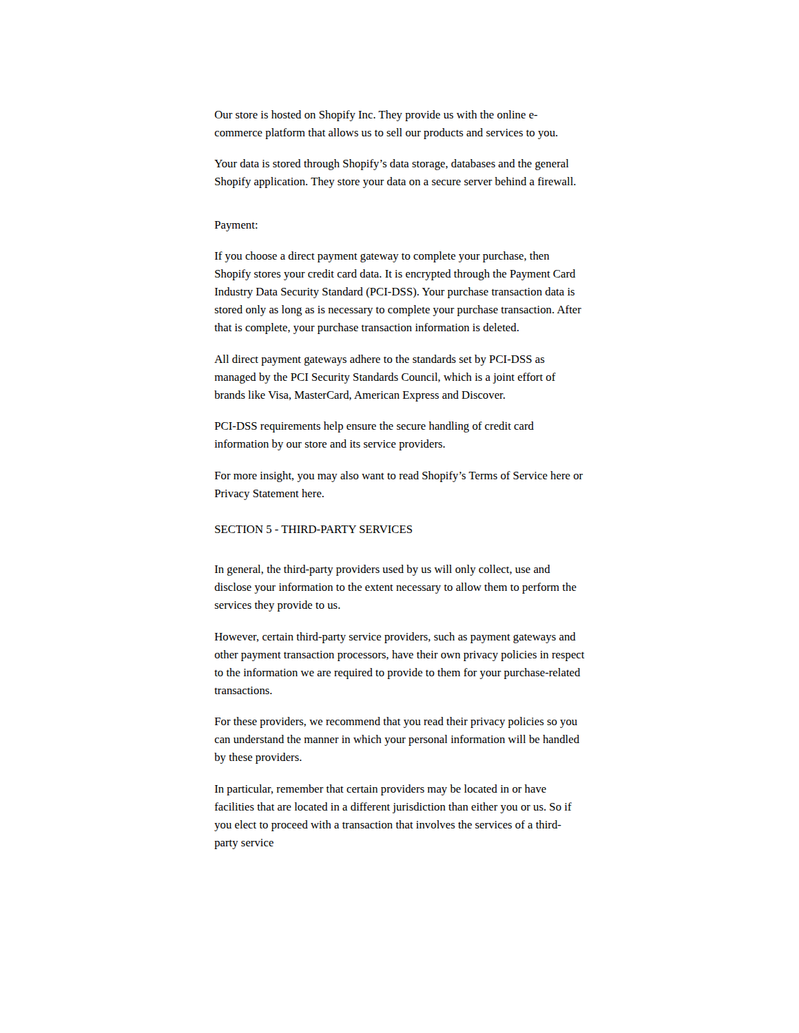Our store is hosted on Shopify Inc. They provide us with the online e-commerce platform that allows us to sell our products and services to you.
Your data is stored through Shopify’s data storage, databases and the general Shopify application. They store your data on a secure server behind a firewall.
Payment:
If you choose a direct payment gateway to complete your purchase, then Shopify stores your credit card data. It is encrypted through the Payment Card Industry Data Security Standard (PCI-DSS). Your purchase transaction data is stored only as long as is necessary to complete your purchase transaction. After that is complete, your purchase transaction information is deleted.
All direct payment gateways adhere to the standards set by PCI-DSS as managed by the PCI Security Standards Council, which is a joint effort of brands like Visa, MasterCard, American Express and Discover.
PCI-DSS requirements help ensure the secure handling of credit card information by our store and its service providers.
For more insight, you may also want to read Shopify’s Terms of Service here or Privacy Statement here.
SECTION 5 - THIRD-PARTY SERVICES
In general, the third-party providers used by us will only collect, use and disclose your information to the extent necessary to allow them to perform the services they provide to us.
However, certain third-party service providers, such as payment gateways and other payment transaction processors, have their own privacy policies in respect to the information we are required to provide to them for your purchase-related transactions.
For these providers, we recommend that you read their privacy policies so you can understand the manner in which your personal information will be handled by these providers.
In particular, remember that certain providers may be located in or have facilities that are located in a different jurisdiction than either you or us. So if you elect to proceed with a transaction that involves the services of a third-party service